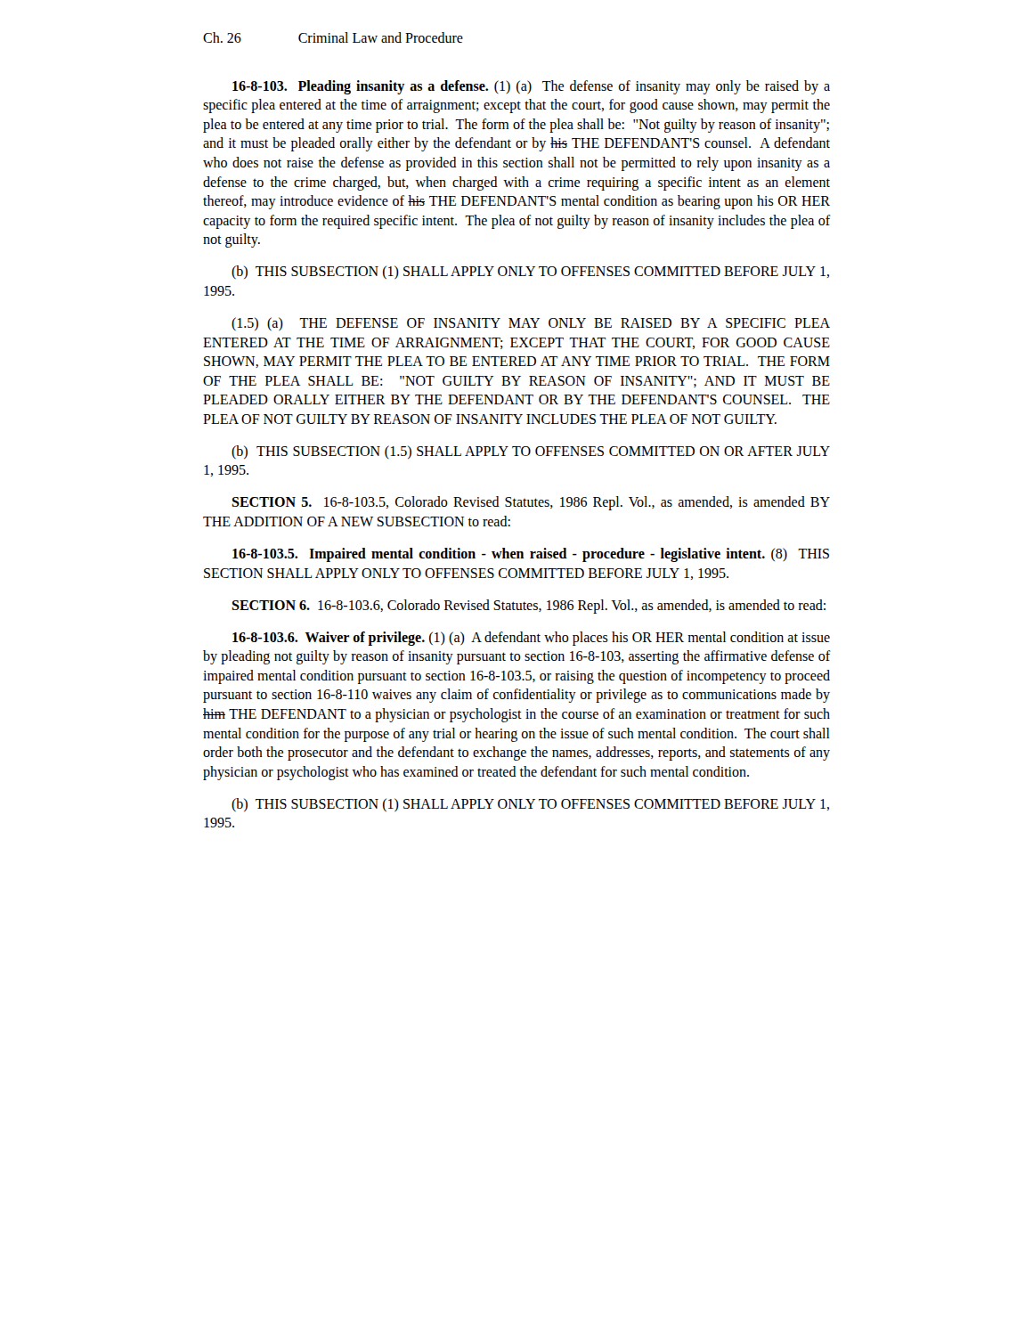Ch. 26 Criminal Law and Procedure
16-8-103. Pleading insanity as a defense. (1) (a) The defense of insanity may only be raised by a specific plea entered at the time of arraignment; except that the court, for good cause shown, may permit the plea to be entered at any time prior to trial. The form of the plea shall be: "Not guilty by reason of insanity"; and it must be pleaded orally either by the defendant or by his THE DEFENDANT'S counsel. A defendant who does not raise the defense as provided in this section shall not be permitted to rely upon insanity as a defense to the crime charged, but, when charged with a crime requiring a specific intent as an element thereof, may introduce evidence of his THE DEFENDANT'S mental condition as bearing upon his OR HER capacity to form the required specific intent. The plea of not guilty by reason of insanity includes the plea of not guilty.
(b) THIS SUBSECTION (1) SHALL APPLY ONLY TO OFFENSES COMMITTED BEFORE JULY 1, 1995.
(1.5) (a) THE DEFENSE OF INSANITY MAY ONLY BE RAISED BY A SPECIFIC PLEA ENTERED AT THE TIME OF ARRAIGNMENT; EXCEPT THAT THE COURT, FOR GOOD CAUSE SHOWN, MAY PERMIT THE PLEA TO BE ENTERED AT ANY TIME PRIOR TO TRIAL. THE FORM OF THE PLEA SHALL BE: "NOT GUILTY BY REASON OF INSANITY"; AND IT MUST BE PLEADED ORALLY EITHER BY THE DEFENDANT OR BY THE DEFENDANT'S COUNSEL. THE PLEA OF NOT GUILTY BY REASON OF INSANITY INCLUDES THE PLEA OF NOT GUILTY.
(b) THIS SUBSECTION (1.5) SHALL APPLY TO OFFENSES COMMITTED ON OR AFTER JULY 1, 1995.
SECTION 5. 16-8-103.5, Colorado Revised Statutes, 1986 Repl. Vol., as amended, is amended BY THE ADDITION OF A NEW SUBSECTION to read:
16-8-103.5. Impaired mental condition - when raised - procedure - legislative intent. (8) THIS SECTION SHALL APPLY ONLY TO OFFENSES COMMITTED BEFORE JULY 1, 1995.
SECTION 6. 16-8-103.6, Colorado Revised Statutes, 1986 Repl. Vol., as amended, is amended to read:
16-8-103.6. Waiver of privilege. (1) (a) A defendant who places his OR HER mental condition at issue by pleading not guilty by reason of insanity pursuant to section 16-8-103, asserting the affirmative defense of impaired mental condition pursuant to section 16-8-103.5, or raising the question of incompetency to proceed pursuant to section 16-8-110 waives any claim of confidentiality or privilege as to communications made by him THE DEFENDANT to a physician or psychologist in the course of an examination or treatment for such mental condition for the purpose of any trial or hearing on the issue of such mental condition. The court shall order both the prosecutor and the defendant to exchange the names, addresses, reports, and statements of any physician or psychologist who has examined or treated the defendant for such mental condition.
(b) THIS SUBSECTION (1) SHALL APPLY ONLY TO OFFENSES COMMITTED BEFORE JULY 1, 1995.